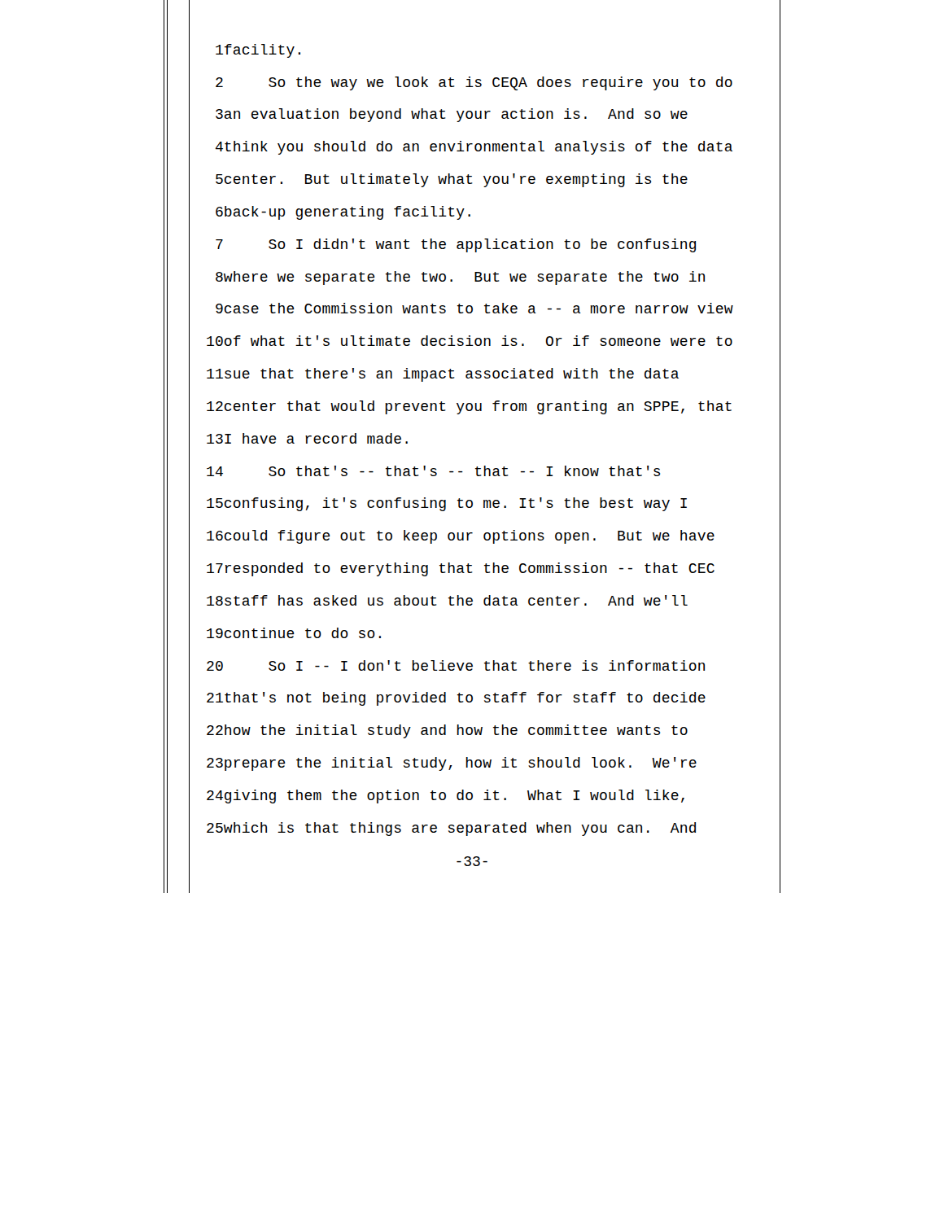| 1 | facility. |
| 2 | So the way we look at is CEQA does require you to do |
| 3 | an evaluation beyond what your action is. And so we |
| 4 | think you should do an environmental analysis of the data |
| 5 | center. But ultimately what you're exempting is the |
| 6 | back-up generating facility. |
| 7 | So I didn't want the application to be confusing |
| 8 | where we separate the two. But we separate the two in |
| 9 | case the Commission wants to take a -- a more narrow view |
| 10 | of what it's ultimate decision is. Or if someone were to |
| 11 | sue that there's an impact associated with the data |
| 12 | center that would prevent you from granting an SPPE, that |
| 13 | I have a record made. |
| 14 | So that's -- that's -- that -- I know that's |
| 15 | confusing, it's confusing to me. It's the best way I |
| 16 | could figure out to keep our options open. But we have |
| 17 | responded to everything that the Commission -- that CEC |
| 18 | staff has asked us about the data center. And we'll |
| 19 | continue to do so. |
| 20 | So I -- I don't believe that there is information |
| 21 | that's not being provided to staff for staff to decide |
| 22 | how the initial study and how the committee wants to |
| 23 | prepare the initial study, how it should look. We're |
| 24 | giving them the option to do it. What I would like, |
| 25 | which is that things are separated when you can. And |
-33-